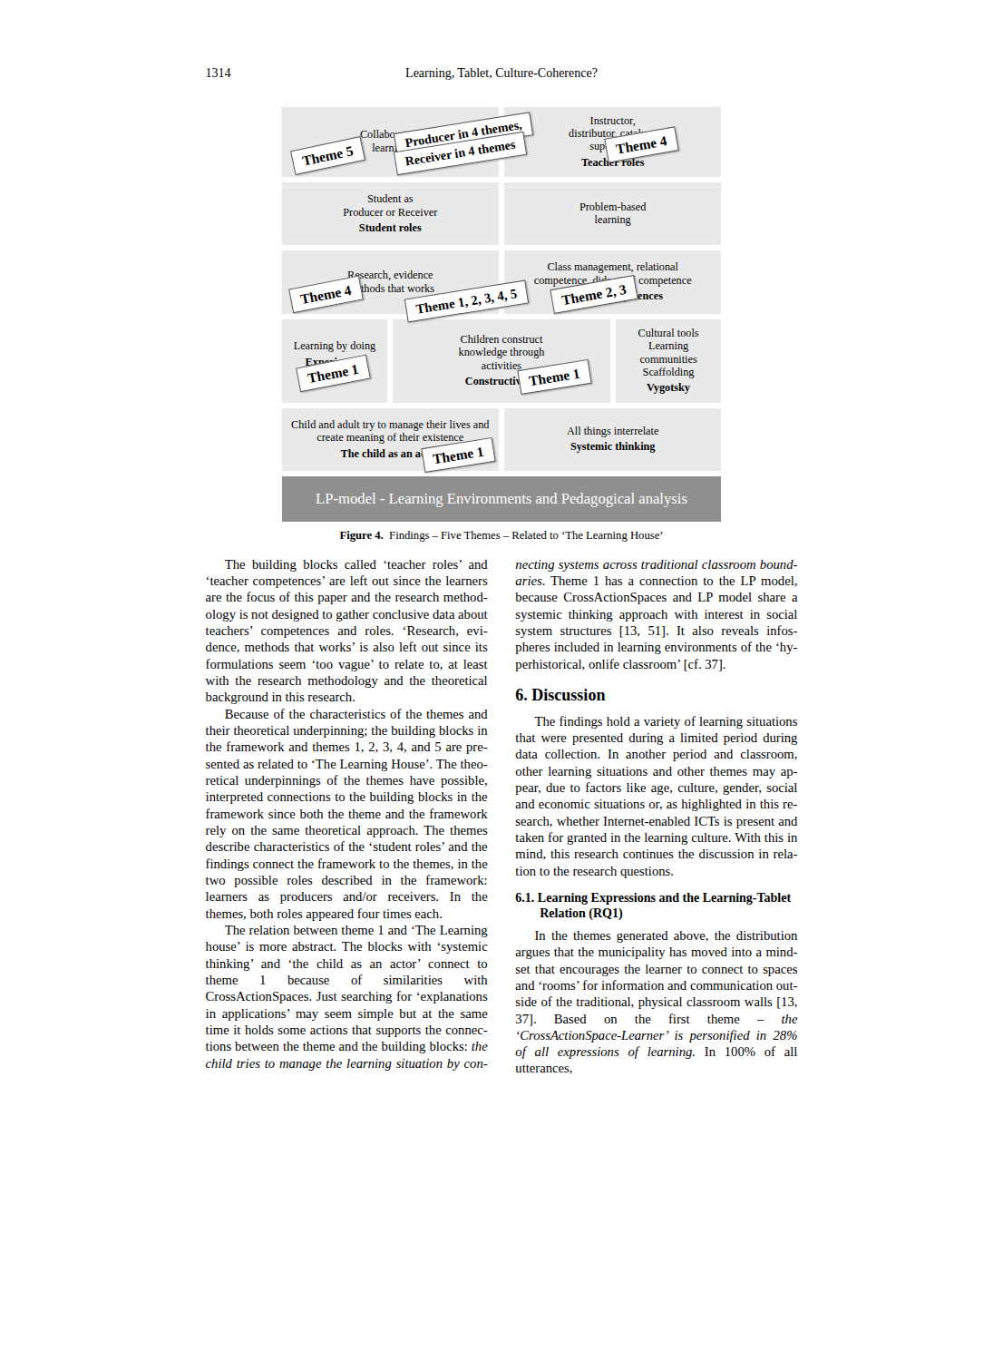1314
Learning, Tablet, Culture-Coherence?
Collaborative
learning
Instructor,
distributor, catalyst,
supervisor Teacher roles
Student as
Producer or Receiver Student roles
Problem-based
learning
Research, evidence
Methods that works
Class management, relational
competence, didactical competence Teacher competences
Learning by doing Experiential pedagogy
Children construct
knowledge through
activities Constructivism
Cultural tools
Learning communities
Scaffolding Vygotsky
Child and adult try to manage their lives and
create meaning of their existence The child as an actor
All things interrelate Systemic thinking
LP-model - Learning Environments and Pedagogical analysis
Theme 5
Producer in 4 themes,
Receiver in 4 themes
Theme 4
Theme 4
Theme 1, 2, 3, 4, 5
Theme 2, 3
Theme 1
Theme 1
Theme 1
Figure 4. Findings – Five Themes – Related to ‘The Learning House’
The building blocks called ‘teacher roles’ and ‘teacher competences’ are left out since the learners are the focus of this paper and the research methodology is not designed to gather conclusive data about teachers’ competences and roles. ‘Research, evidence, methods that works’ is also left out since its formulations seem ‘too vague’ to relate to, at least with the research methodology and the theoretical background in this research.
Because of the characteristics of the themes and their theoretical underpinning; the building blocks in the framework and themes 1, 2, 3, 4, and 5 are presented as related to ‘The Learning House’. The theoretical underpinnings of the themes have possible, interpreted connections to the building blocks in the framework since both the theme and the framework rely on the same theoretical approach. The themes describe characteristics of the ‘student roles’ and the findings connect the framework to the themes, in the two possible roles described in the framework: learners as producers and/or receivers. In the themes, both roles appeared four times each.
The relation between theme 1 and ‘The Learning house’ is more abstract. The blocks with ‘systemic thinking’ and ‘the child as an actor’ connect to theme 1 because of similarities with CrossActionSpaces. Just searching for ‘explanations in applications’ may seem simple but at the same time it holds some actions that supports the connections between the theme and the building blocks: the child tries to manage the learning situation by connecting systems across traditional classroom boundaries. Theme 1 has a connection to the LP model, because CrossActionSpaces and LP model share a systemic thinking approach with interest in social system structures [13, 51]. It also reveals infospheres included in learning environments of the ‘hyperhistorical, onlife classroom’ [cf. 37].
6. Discussion
The findings hold a variety of learning situations that were presented during a limited period during data collection. In another period and classroom, other learning situations and other themes may appear, due to factors like age, culture, gender, social and economic situations or, as highlighted in this research, whether Internet-enabled ICTs is present and taken for granted in the learning culture. With this in mind, this research continues the discussion in relation to the research questions.
6.1. Learning Expressions and the Learning-TabletRelation (RQ1)
In the themes generated above, the distribution argues that the municipality has moved into a mindset that encourages the learner to connect to spaces and ‘rooms’ for information and communication outside of the traditional, physical classroom walls [13, 37]. Based on the first theme – the ‘CrossActionSpace-Learner’ is personified in 28% of all expressions of learning. In 100% of all utterances,